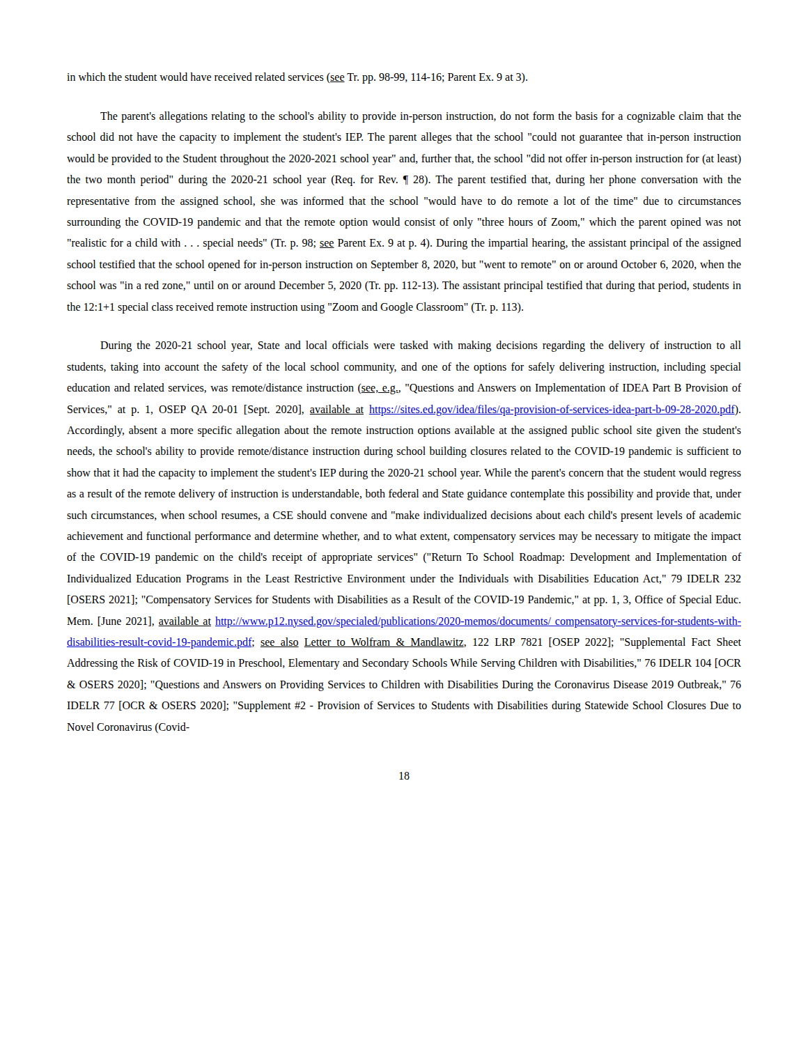in which the student would have received related services (see Tr. pp. 98-99, 114-16; Parent Ex. 9 at 3).
The parent's allegations relating to the school's ability to provide in-person instruction, do not form the basis for a cognizable claim that the school did not have the capacity to implement the student's IEP. The parent alleges that the school "could not guarantee that in-person instruction would be provided to the Student throughout the 2020-2021 school year" and, further that, the school "did not offer in-person instruction for (at least) the two month period" during the 2020-21 school year (Req. for Rev. ¶ 28). The parent testified that, during her phone conversation with the representative from the assigned school, she was informed that the school "would have to do remote a lot of the time" due to circumstances surrounding the COVID-19 pandemic and that the remote option would consist of only "three hours of Zoom," which the parent opined was not "realistic for a child with . . . special needs" (Tr. p. 98; see Parent Ex. 9 at p. 4). During the impartial hearing, the assistant principal of the assigned school testified that the school opened for in-person instruction on September 8, 2020, but "went to remote" on or around October 6, 2020, when the school was "in a red zone," until on or around December 5, 2020 (Tr. pp. 112-13). The assistant principal testified that during that period, students in the 12:1+1 special class received remote instruction using "Zoom and Google Classroom" (Tr. p. 113).
During the 2020-21 school year, State and local officials were tasked with making decisions regarding the delivery of instruction to all students, taking into account the safety of the local school community, and one of the options for safely delivering instruction, including special education and related services, was remote/distance instruction (see, e.g., "Questions and Answers on Implementation of IDEA Part B Provision of Services," at p. 1, OSEP QA 20-01 [Sept. 2020], available at https://sites.ed.gov/idea/files/qa-provision-of-services-idea-part-b-09-28-2020.pdf). Accordingly, absent a more specific allegation about the remote instruction options available at the assigned public school site given the student's needs, the school's ability to provide remote/distance instruction during school building closures related to the COVID-19 pandemic is sufficient to show that it had the capacity to implement the student's IEP during the 2020-21 school year. While the parent's concern that the student would regress as a result of the remote delivery of instruction is understandable, both federal and State guidance contemplate this possibility and provide that, under such circumstances, when school resumes, a CSE should convene and "make individualized decisions about each child's present levels of academic achievement and functional performance and determine whether, and to what extent, compensatory services may be necessary to mitigate the impact of the COVID-19 pandemic on the child's receipt of appropriate services" ("Return To School Roadmap: Development and Implementation of Individualized Education Programs in the Least Restrictive Environment under the Individuals with Disabilities Education Act," 79 IDELR 232 [OSERS 2021]; "Compensatory Services for Students with Disabilities as a Result of the COVID-19 Pandemic," at pp. 1, 3, Office of Special Educ. Mem. [June 2021], available at http://www.p12.nysed.gov/specialed/publications/2020-memos/documents/ compensatory-services-for-students-with-disabilities-result-covid-19-pandemic.pdf; see also Letter to Wolfram & Mandlawitz, 122 LRP 7821 [OSEP 2022]; "Supplemental Fact Sheet Addressing the Risk of COVID-19 in Preschool, Elementary and Secondary Schools While Serving Children with Disabilities," 76 IDELR 104 [OCR & OSERS 2020]; "Questions and Answers on Providing Services to Children with Disabilities During the Coronavirus Disease 2019 Outbreak," 76 IDELR 77 [OCR & OSERS 2020]; "Supplement #2 - Provision of Services to Students with Disabilities during Statewide School Closures Due to Novel Coronavirus (Covid-
18